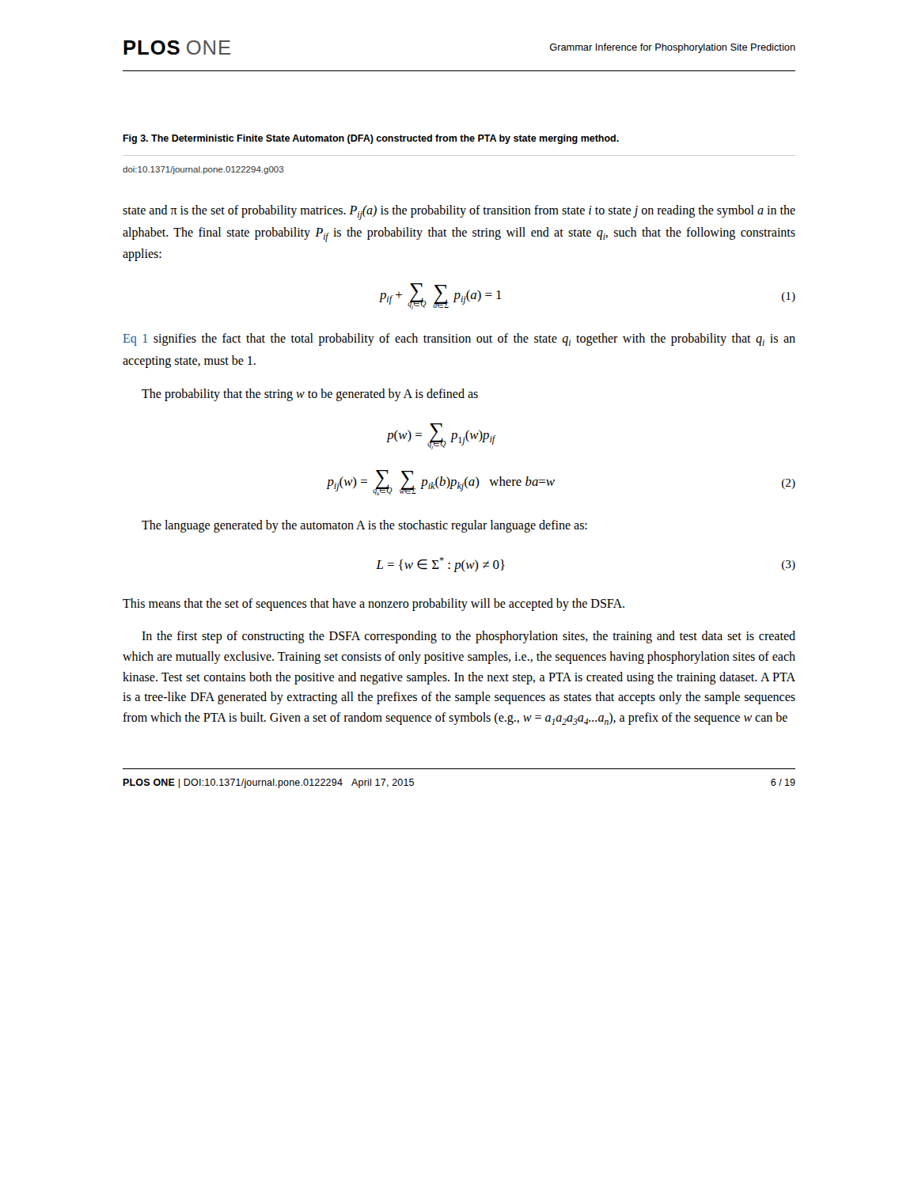PLOS ONE
Grammar Inference for Phosphorylation Site Prediction
Fig 3. The Deterministic Finite State Automaton (DFA) constructed from the PTA by state merging method.
doi:10.1371/journal.pone.0122294.g003
state and π is the set of probability matrices. Pij(a) is the probability of transition from state i to state j on reading the symbol a in the alphabet. The final state probability Pif is the probability that the string will end at state qi, such that the following constraints applies:
pif + ∑qj∈Q ∑a∈Σ pij(a) = 1
(1)
Eq 1 signifies the fact that the total probability of each transition out of the state qi together with the probability that qi is an accepting state, must be 1.
The probability that the string w to be generated by A is defined as
p(w) = ∑qj∈Q p1j(w)pif
pij(w) = ∑qk∈Q ∑w∈Σ pik(b)pkj(a) where ba=w
(2)
The language generated by the automaton A is the stochastic regular language define as:
L = {w ∈ Σ* : p(w) ≠ 0}
(3)
This means that the set of sequences that have a nonzero probability will be accepted by the DSFA.
In the first step of constructing the DSFA corresponding to the phosphorylation sites, the training and test data set is created which are mutually exclusive. Training set consists of only positive samples, i.e., the sequences having phosphorylation sites of each kinase. Test set contains both the positive and negative samples. In the next step, a PTA is created using the training dataset. A PTA is a tree-like DFA generated by extracting all the prefixes of the sample sequences as states that accepts only the sample sequences from which the PTA is built. Given a set of random sequence of symbols (e.g., w = a1a2a3a4...an), a prefix of the sequence w can be
PLOS ONE | DOI:10.1371/journal.pone.0122294 April 17, 2015
6 / 19